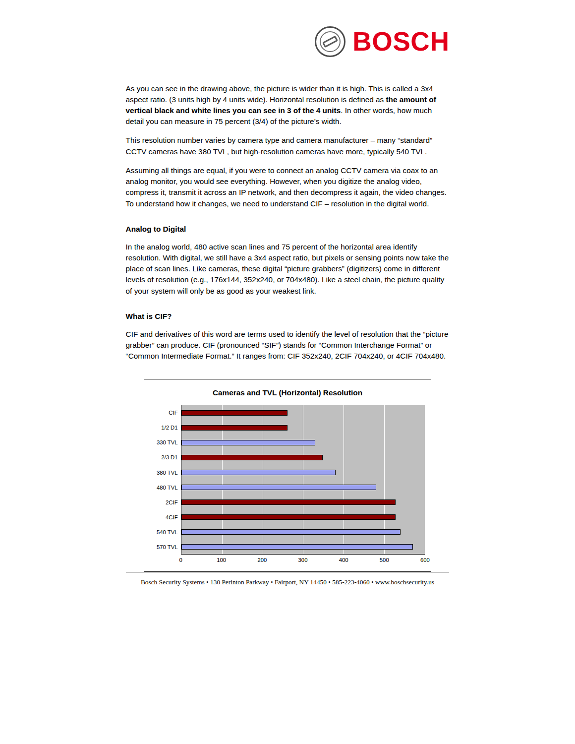BOSCH
As you can see in the drawing above, the picture is wider than it is high. This is called a 3x4 aspect ratio. (3 units high by 4 units wide). Horizontal resolution is defined as the amount of vertical black and white lines you can see in 3 of the 4 units. In other words, how much detail you can measure in 75 percent (3/4) of the picture’s width.
This resolution number varies by camera type and camera manufacturer – many “standard” CCTV cameras have 380 TVL, but high-resolution cameras have more, typically 540 TVL.
Assuming all things are equal, if you were to connect an analog CCTV camera via coax to an analog monitor, you would see everything. However, when you digitize the analog video, compress it, transmit it across an IP network, and then decompress it again, the video changes. To understand how it changes, we need to understand CIF – resolution in the digital world.
Analog to Digital
In the analog world, 480 active scan lines and 75 percent of the horizontal area identify resolution. With digital, we still have a 3x4 aspect ratio, but pixels or sensing points now take the place of scan lines. Like cameras, these digital “picture grabbers” (digitizers) come in different levels of resolution (e.g., 176x144, 352x240, or 704x480). Like a steel chain, the picture quality of your system will only be as good as your weakest link.
What is CIF?
CIF and derivatives of this word are terms used to identify the level of resolution that the “picture grabber” can produce. CIF (pronounced “SIF”) stands for “Common Interchange Format” or “Common Intermediate Format.” It ranges from: CIF 352x240, 2CIF 704x240, or 4CIF 704x480.
Cameras and TVL (Horizontal) Resolution
CIF 1/2 D1 330 TVL 2/3 D1 380 TVL 480 TVL 2CIF 4CIF 540 TVL 570 TVL
0 100 200 300 400 500 600
Bosch Security Systems • 130 Perinton Parkway • Fairport, NY 14450 • 585-223-4060 • www.boschsecurity.us